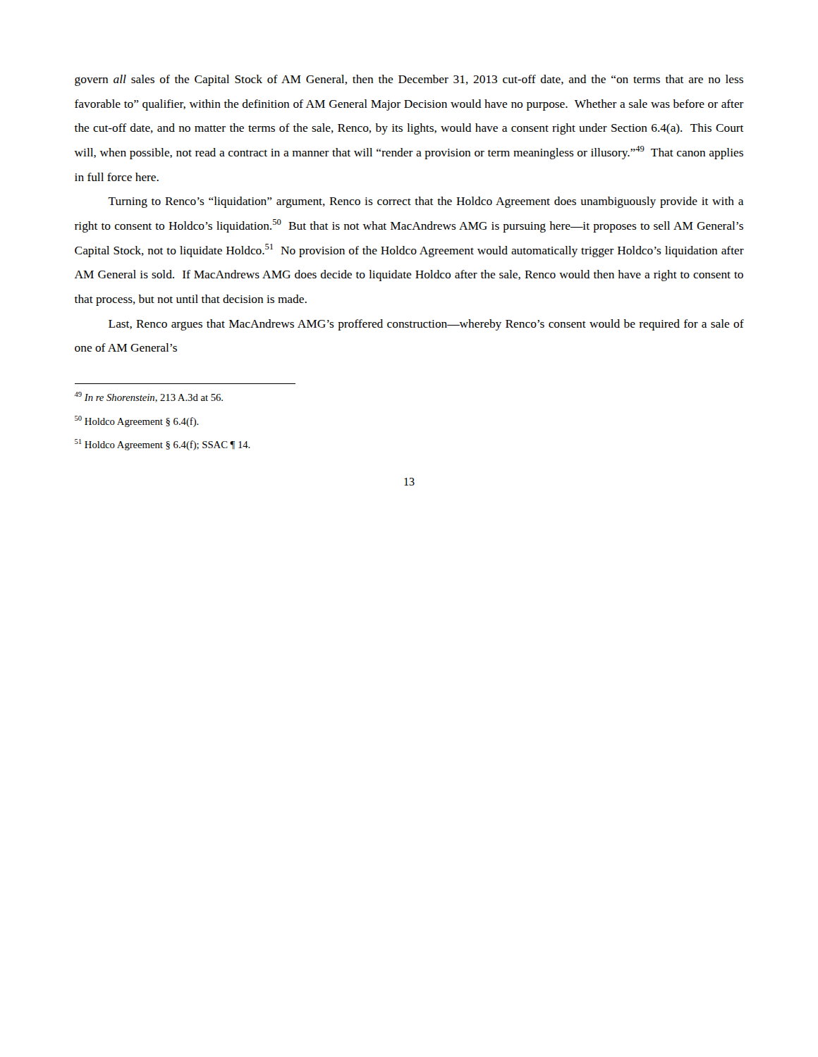govern all sales of the Capital Stock of AM General, then the December 31, 2013 cut-off date, and the “on terms that are no less favorable to” qualifier, within the definition of AM General Major Decision would have no purpose. Whether a sale was before or after the cut-off date, and no matter the terms of the sale, Renco, by its lights, would have a consent right under Section 6.4(a). This Court will, when possible, not read a contract in a manner that will “render a provision or term meaningless or illusory.”49 That canon applies in full force here.
Turning to Renco’s “liquidation” argument, Renco is correct that the Holdco Agreement does unambiguously provide it with a right to consent to Holdco’s liquidation.50 But that is not what MacAndrews AMG is pursuing here—it proposes to sell AM General’s Capital Stock, not to liquidate Holdco.51 No provision of the Holdco Agreement would automatically trigger Holdco’s liquidation after AM General is sold. If MacAndrews AMG does decide to liquidate Holdco after the sale, Renco would then have a right to consent to that process, but not until that decision is made.
Last, Renco argues that MacAndrews AMG’s proffered construction—whereby Renco’s consent would be required for a sale of one of AM General’s
49 In re Shorenstein, 213 A.3d at 56.
50 Holdco Agreement § 6.4(f).
51 Holdco Agreement § 6.4(f); SSAC ¶ 14.
13